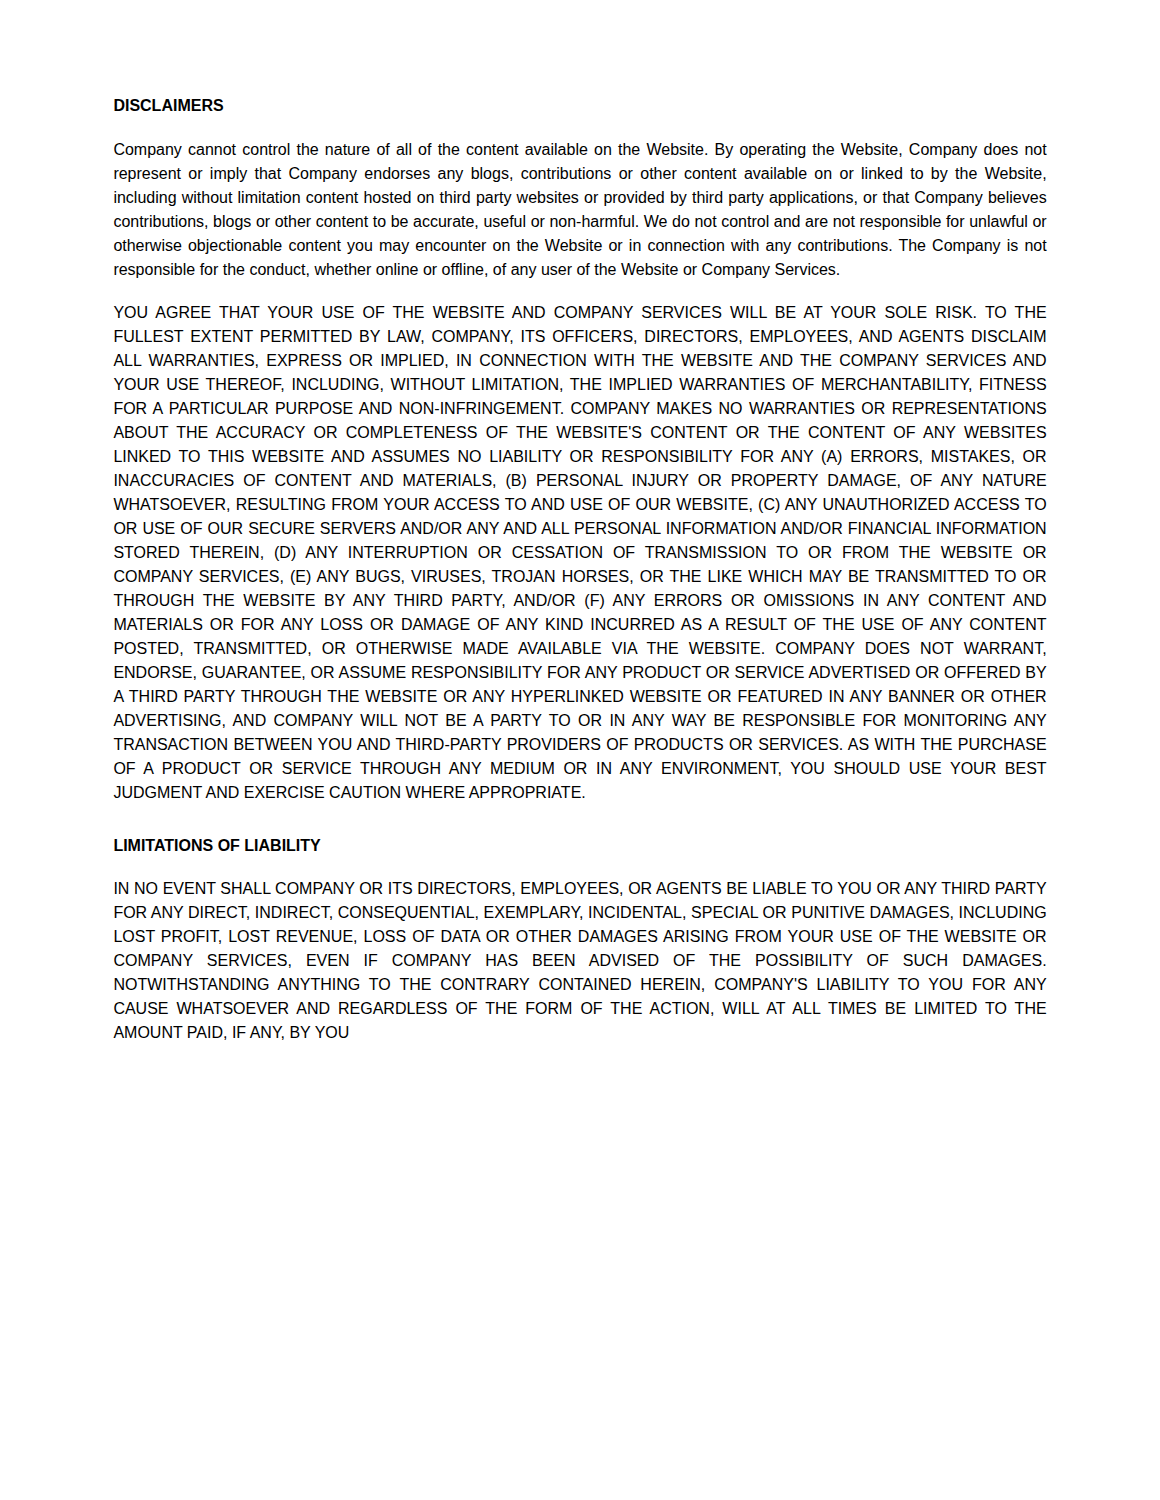Disclaimers
Company cannot control the nature of all of the content available on the Website. By operating the Website, Company does not represent or imply that Company endorses any blogs, contributions or other content available on or linked to by the Website, including without limitation content hosted on third party websites or provided by third party applications, or that Company believes contributions, blogs or other content to be accurate, useful or non-harmful. We do not control and are not responsible for unlawful or otherwise objectionable content you may encounter on the Website or in connection with any contributions. The Company is not responsible for the conduct, whether online or offline, of any user of the Website or Company Services.
You agree that your use of the Website and Company Services will be at your sole risk. To the fullest extent permitted by law, Company, its officers, directors, employees, and agents disclaim all warranties, express or implied, in connection with the Website and the Company Services and your use thereof, including, without limitation, the implied warranties of merchantability, fitness for a particular purpose and non-infringement. Company makes no warranties or representations about the accuracy or completeness of the Website's content or the content of any websites linked to this Website and assumes no liability or responsibility for any (a) errors, mistakes, or inaccuracies of content and materials, (b) personal injury or property damage, of any nature whatsoever, resulting from your access to and use of our Website, (c) any unauthorized access to or use of our secure servers and/or any and all personal information and/or financial information stored therein, (d) any interruption or cessation of transmission to or from the Website or Company Services, (e) any bugs, viruses, trojan horses, or the like which may be transmitted to or through the Website by any third party, and/or (f) any errors or omissions in any content and materials or for any loss or damage of any kind incurred as a result of the use of any content posted, transmitted, or otherwise made available via the Website. Company does not warrant, endorse, guarantee, or assume responsibility for any product or service advertised or offered by a third party through the Website or any hyperlinked website or featured in any banner or other advertising, and Company will not be a party to or in any way be responsible for monitoring any transaction between you and third-party providers of products or services. As with the purchase of a product or service through any medium or in any environment, you should use your best judgment and exercise caution where appropriate.
Limitations of Liability
In no event shall Company or its directors, employees, or agents be liable to you or any third party for any direct, indirect, consequential, exemplary, incidental, special or punitive damages, including lost profit, lost revenue, loss of data or other damages arising from your use of the Website or Company Services, even if Company has been advised of the possibility of such damages. Notwithstanding anything to the contrary contained herein, Company's liability to you for any cause whatsoever and regardless of the form of the action, will at all times be limited to the amount paid, if any, by you